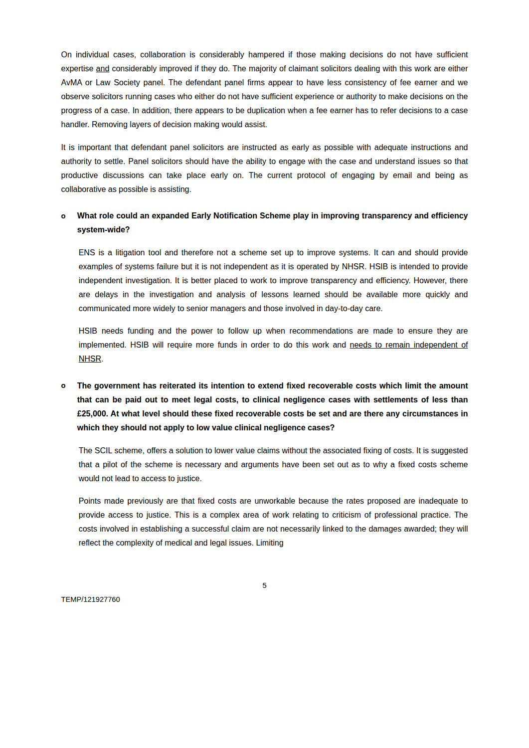On individual cases, collaboration is considerably hampered if those making decisions do not have sufficient expertise and considerably improved if they do. The majority of claimant solicitors dealing with this work are either AvMA or Law Society panel. The defendant panel firms appear to have less consistency of fee earner and we observe solicitors running cases who either do not have sufficient experience or authority to make decisions on the progress of a case. In addition, there appears to be duplication when a fee earner has to refer decisions to a case handler. Removing layers of decision making would assist.
It is important that defendant panel solicitors are instructed as early as possible with adequate instructions and authority to settle. Panel solicitors should have the ability to engage with the case and understand issues so that productive discussions can take place early on. The current protocol of engaging by email and being as collaborative as possible is assisting.
o
What role could an expanded Early Notification Scheme play in improving transparency and efficiency system-wide?
ENS is a litigation tool and therefore not a scheme set up to improve systems. It can and should provide examples of systems failure but it is not independent as it is operated by NHSR. HSIB is intended to provide independent investigation. It is better placed to work to improve transparency and efficiency. However, there are delays in the investigation and analysis of lessons learned should be available more quickly and communicated more widely to senior managers and those involved in day-to-day care.
HSIB needs funding and the power to follow up when recommendations are made to ensure they are implemented. HSIB will require more funds in order to do this work and needs to remain independent of NHSR.
o
The government has reiterated its intention to extend fixed recoverable costs which limit the amount that can be paid out to meet legal costs, to clinical negligence cases with settlements of less than £25,000. At what level should these fixed recoverable costs be set and are there any circumstances in which they should not apply to low value clinical negligence cases?
The SCIL scheme, offers a solution to lower value claims without the associated fixing of costs. It is suggested that a pilot of the scheme is necessary and arguments have been set out as to why a fixed costs scheme would not lead to access to justice.
Points made previously are that fixed costs are unworkable because the rates proposed are inadequate to provide access to justice. This is a complex area of work relating to criticism of professional practice. The costs involved in establishing a successful claim are not necessarily linked to the damages awarded; they will reflect the complexity of medical and legal issues. Limiting
5
TEMP/121927760